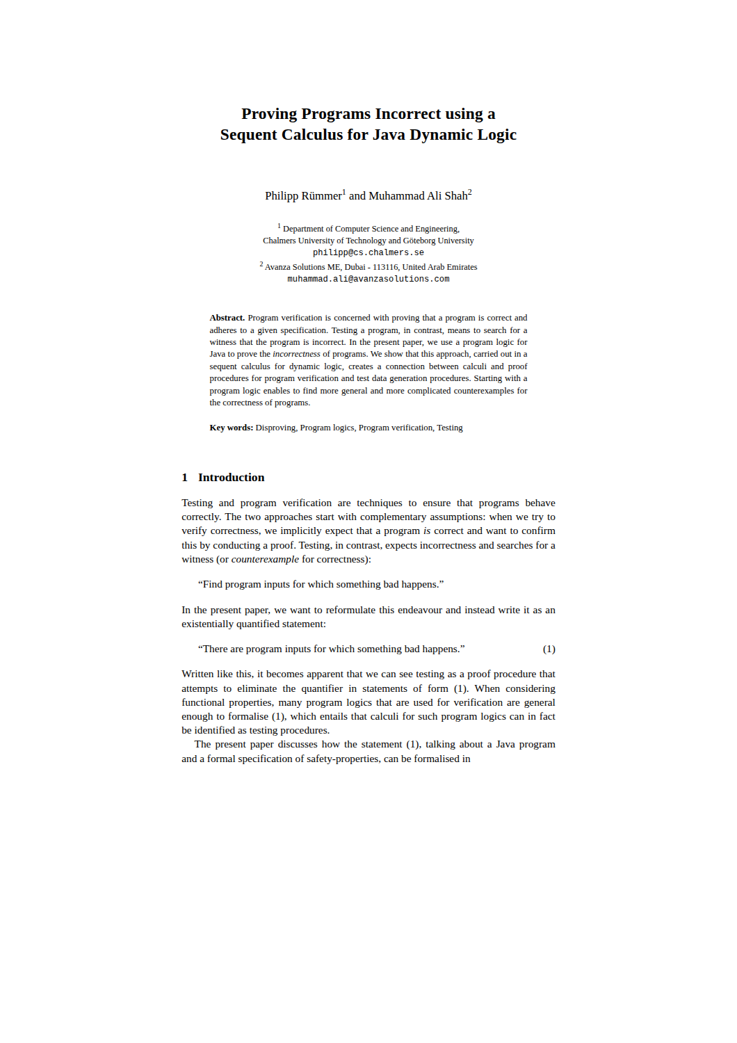Proving Programs Incorrect using a
Sequent Calculus for Java Dynamic Logic
Philipp Rümmer1 and Muhammad Ali Shah2
1 Department of Computer Science and Engineering,
Chalmers University of Technology and Göteborg University
philipp@cs.chalmers.se
2 Avanza Solutions ME, Dubai - 113116, United Arab Emirates
muhammad.ali@avanzasolutions.com
Abstract. Program verification is concerned with proving that a program is correct and adheres to a given specification. Testing a program, in contrast, means to search for a witness that the program is incorrect. In the present paper, we use a program logic for Java to prove the incorrectness of programs. We show that this approach, carried out in a sequent calculus for dynamic logic, creates a connection between calculi and proof procedures for program verification and test data generation procedures. Starting with a program logic enables to find more general and more complicated counterexamples for the correctness of programs.
Key words: Disproving, Program logics, Program verification, Testing
1 Introduction
Testing and program verification are techniques to ensure that programs behave correctly. The two approaches start with complementary assumptions: when we try to verify correctness, we implicitly expect that a program is correct and want to confirm this by conducting a proof. Testing, in contrast, expects incorrectness and searches for a witness (or counterexample for correctness):
“Find program inputs for which something bad happens.”
In the present paper, we want to reformulate this endeavour and instead write it as an existentially quantified statement:
“There are program inputs for which something bad happens.”(1)
Written like this, it becomes apparent that we can see testing as a proof procedure that attempts to eliminate the quantifier in statements of form (1). When considering functional properties, many program logics that are used for verification are general enough to formalise (1), which entails that calculi for such program logics can in fact be identified as testing procedures.
The present paper discusses how the statement (1), talking about a Java program and a formal specification of safety-properties, can be formalised in